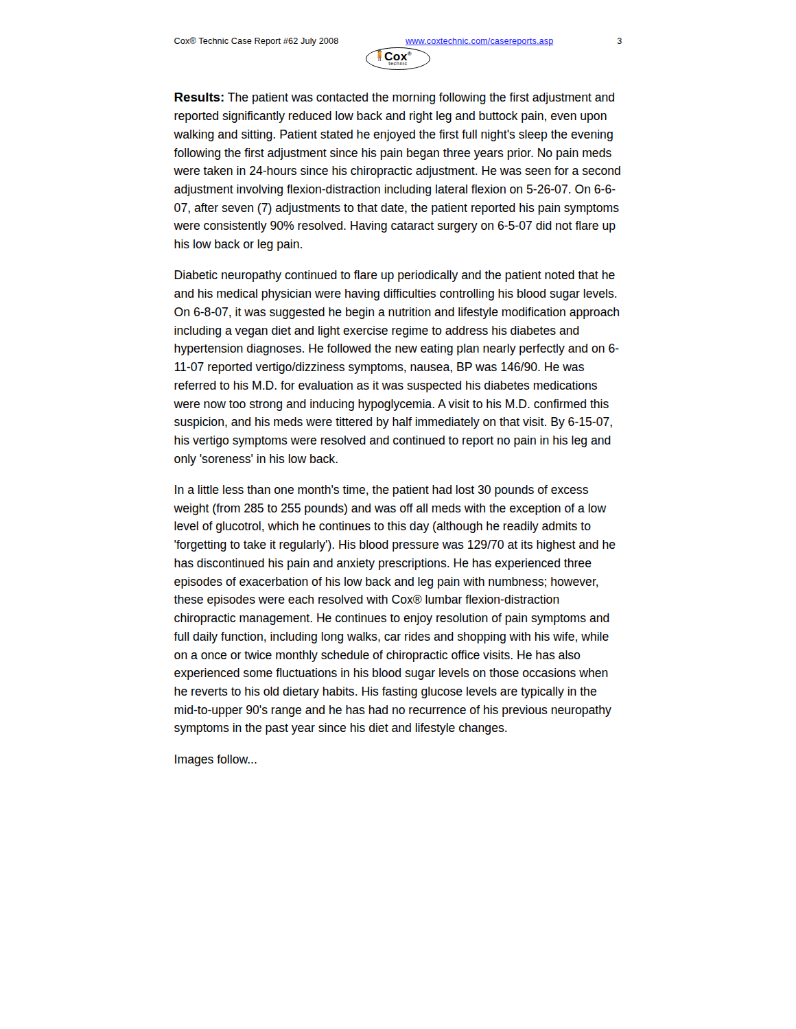Cox® Technic Case Report #62 July 2008 www.coxtechnic.com/casereports.asp 3
🧍 Cox® technic
Results: The patient was contacted the morning following the first adjustment and reported significantly reduced low back and right leg and buttock pain, even upon walking and sitting. Patient stated he enjoyed the first full night's sleep the evening following the first adjustment since his pain began three years prior. No pain meds were taken in 24-hours since his chiropractic adjustment. He was seen for a second adjustment involving flexion-distraction including lateral flexion on 5-26-07. On 6-6-07, after seven (7) adjustments to that date, the patient reported his pain symptoms were consistently 90% resolved. Having cataract surgery on 6-5-07 did not flare up his low back or leg pain.
Diabetic neuropathy continued to flare up periodically and the patient noted that he and his medical physician were having difficulties controlling his blood sugar levels. On 6-8-07, it was suggested he begin a nutrition and lifestyle modification approach including a vegan diet and light exercise regime to address his diabetes and hypertension diagnoses. He followed the new eating plan nearly perfectly and on 6-11-07 reported vertigo/dizziness symptoms, nausea, BP was 146/90. He was referred to his M.D. for evaluation as it was suspected his diabetes medications were now too strong and inducing hypoglycemia. A visit to his M.D. confirmed this suspicion, and his meds were tittered by half immediately on that visit. By 6-15-07, his vertigo symptoms were resolved and continued to report no pain in his leg and only 'soreness' in his low back.
In a little less than one month's time, the patient had lost 30 pounds of excess weight (from 285 to 255 pounds) and was off all meds with the exception of a low level of glucotrol, which he continues to this day (although he readily admits to 'forgetting to take it regularly'). His blood pressure was 129/70 at its highest and he has discontinued his pain and anxiety prescriptions. He has experienced three episodes of exacerbation of his low back and leg pain with numbness; however, these episodes were each resolved with Cox® lumbar flexion-distraction chiropractic management. He continues to enjoy resolution of pain symptoms and full daily function, including long walks, car rides and shopping with his wife, while on a once or twice monthly schedule of chiropractic office visits. He has also experienced some fluctuations in his blood sugar levels on those occasions when he reverts to his old dietary habits. His fasting glucose levels are typically in the mid-to-upper 90's range and he has had no recurrence of his previous neuropathy symptoms in the past year since his diet and lifestyle changes.
Images follow...